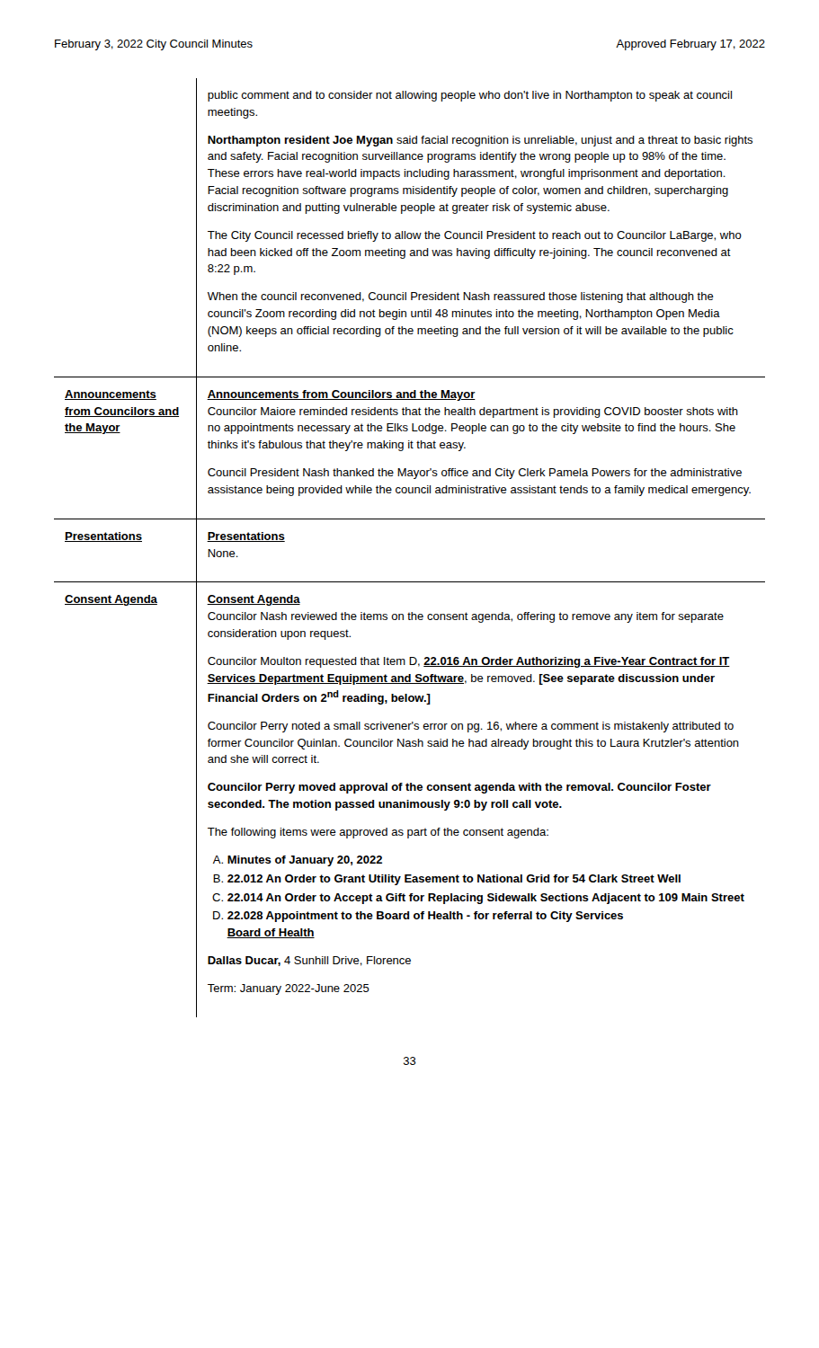February 3, 2022 City Council Minutes
Approved February 17, 2022
| | public comment and to consider not allowing people who don't live in Northampton to speak at council meetings. Northampton resident Joe Mygan said facial recognition is unreliable, unjust and a threat to basic rights and safety. Facial recognition surveillance programs identify the wrong people up to 98% of the time. These errors have real-world impacts including harassment, wrongful imprisonment and deportation. Facial recognition software programs misidentify people of color, women and children, supercharging discrimination and putting vulnerable people at greater risk of systemic abuse. The City Council recessed briefly to allow the Council President to reach out to Councilor LaBarge, who had been kicked off the Zoom meeting and was having difficulty re-joining. The council reconvened at 8:22 p.m. When the council reconvened, Council President Nash reassured those listening that although the council's Zoom recording did not begin until 48 minutes into the meeting, Northampton Open Media (NOM) keeps an official recording of the meeting and the full version of it will be available to the public online. |
| Announcements from Councilors and the Mayor | Announcements from Councilors and the Mayor Councilor Maiore reminded residents that the health department is providing COVID booster shots with no appointments necessary at the Elks Lodge. People can go to the city website to find the hours. She thinks it's fabulous that they're making it that easy. Council President Nash thanked the Mayor's office and City Clerk Pamela Powers for the administrative assistance being provided while the council administrative assistant tends to a family medical emergency. |
| Presentations | Presentations None. |
| Consent Agenda | Consent Agenda Councilor Nash reviewed the items on the consent agenda, offering to remove any item for separate consideration upon request. Councilor Moulton requested that Item D, 22.016 An Order Authorizing a Five-Year Contract for IT Services Department Equipment and Software , be removed. [See separate discussion under Financial Orders on 2 nd reading, below.] Councilor Perry noted a small scrivener's error on pg. 16, where a comment is mistakenly attributed to former Councilor Quinlan. Councilor Nash said he had already brought this to Laura Krutzler's attention and she will correct it. Councilor Perry moved approval of the consent agenda with the removal. Councilor Foster seconded. The motion passed unanimously 9:0 by roll call vote. The following items were approved as part of the consent agenda: Minutes of January 20, 2022 22.012 An Order to Grant Utility Easement to National Grid for 54 Clark Street Well 22.014 An Order to Accept a Gift for Replacing Sidewalk Sections Adjacent to 109 Main Street 22.028 Appointment to the Board of Health - for referral to City Services Board of Health Dallas Ducar, 4 Sunhill Drive, Florence Term: January 2022-June 2025 |
33